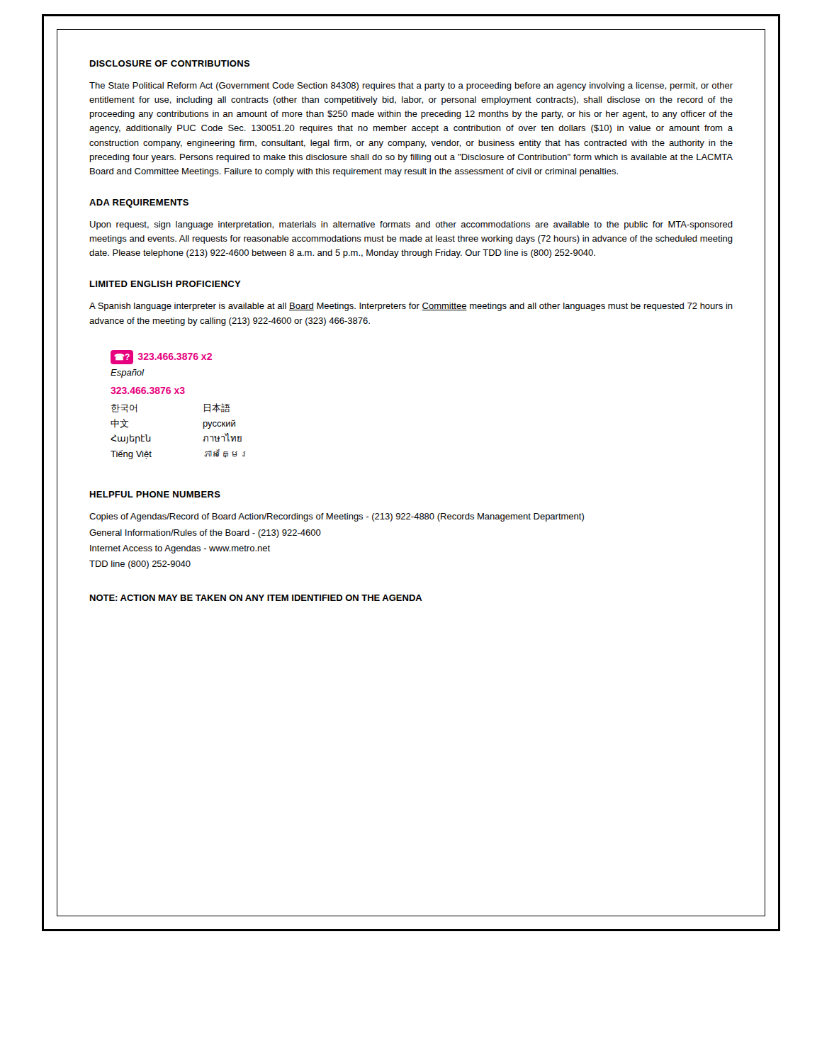DISCLOSURE OF CONTRIBUTIONS
The State Political Reform Act (Government Code Section 84308) requires that a party to a proceeding before an agency involving a license, permit, or other entitlement for use, including all contracts (other than competitively bid, labor, or personal employment contracts), shall disclose on the record of the proceeding any contributions in an amount of more than $250 made within the preceding 12 months by the party, or his or her agent, to any officer of the agency, additionally PUC Code Sec. 130051.20 requires that no member accept a contribution of over ten dollars ($10) in value or amount from a construction company, engineering firm, consultant, legal firm, or any company, vendor, or business entity that has contracted with the authority in the preceding four years. Persons required to make this disclosure shall do so by filling out a "Disclosure of Contribution" form which is available at the LACMTA Board and Committee Meetings. Failure to comply with this requirement may result in the assessment of civil or criminal penalties.
ADA REQUIREMENTS
Upon request, sign language interpretation, materials in alternative formats and other accommodations are available to the public for MTA-sponsored meetings and events. All requests for reasonable accommodations must be made at least three working days (72 hours) in advance of the scheduled meeting date. Please telephone (213) 922-4600 between 8 a.m. and 5 p.m., Monday through Friday. Our TDD line is (800) 252-9040.
LIMITED ENGLISH PROFICIENCY
A Spanish language interpreter is available at all Board Meetings. Interpreters for Committee meetings and all other languages must be requested 72 hours in advance of the meeting by calling (213) 922-4600 or (323) 466-3876.
☎?323.466.3876 x2
Español
323.466.3876 x3
한국어
日本語
中文
русский
Հայերէն
ภาษาไทย
Tiếng Việt
ភាសគ្មែរ
HELPFUL PHONE NUMBERS
Copies of Agendas/Record of Board Action/Recordings of Meetings - (213) 922-4880 (Records Management Department)
General Information/Rules of the Board - (213) 922-4600
Internet Access to Agendas - www.metro.net
TDD line (800) 252-9040
NOTE: ACTION MAY BE TAKEN ON ANY ITEM IDENTIFIED ON THE AGENDA